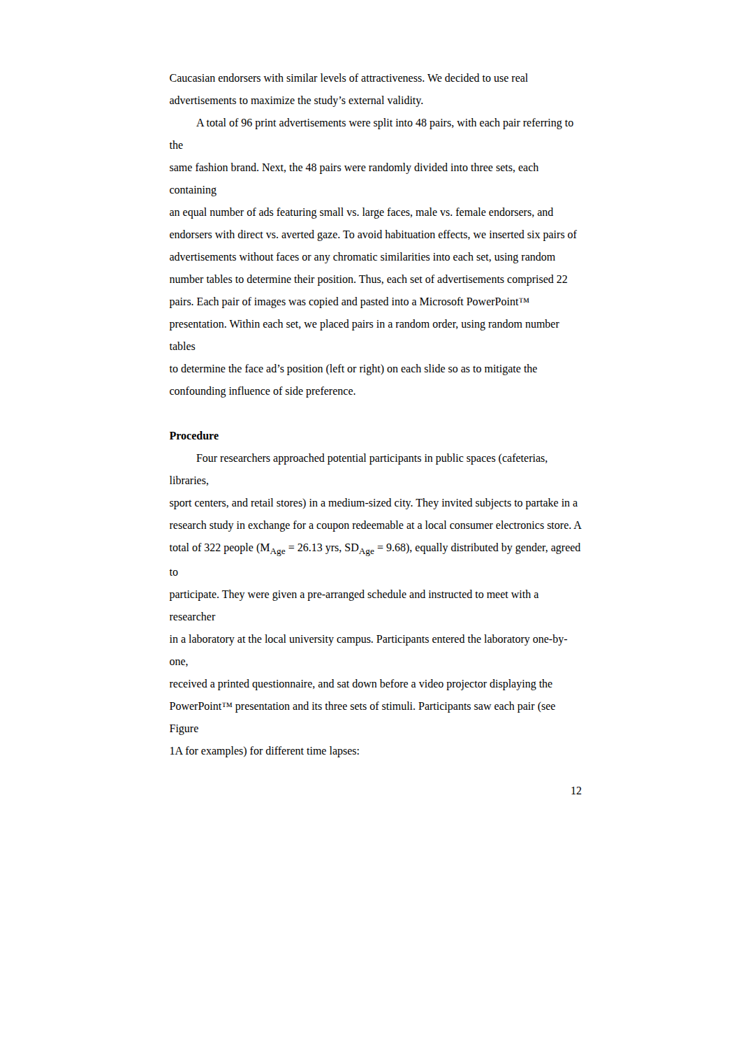Caucasian endorsers with similar levels of attractiveness. We decided to use real
advertisements to maximize the study’s external validity.
A total of 96 print advertisements were split into 48 pairs, with each pair referring to the
same fashion brand. Next, the 48 pairs were randomly divided into three sets, each containing
an equal number of ads featuring small vs. large faces, male vs. female endorsers, and
endorsers with direct vs. averted gaze. To avoid habituation effects, we inserted six pairs of
advertisements without faces or any chromatic similarities into each set, using random
number tables to determine their position. Thus, each set of advertisements comprised 22
pairs. Each pair of images was copied and pasted into a Microsoft PowerPoint™
presentation. Within each set, we placed pairs in a random order, using random number tables
to determine the face ad’s position (left or right) on each slide so as to mitigate the
confounding influence of side preference.
Procedure
Four researchers approached potential participants in public spaces (cafeterias, libraries,
sport centers, and retail stores) in a medium-sized city. They invited subjects to partake in a
research study in exchange for a coupon redeemable at a local consumer electronics store. A
total of 322 people (MAge = 26.13 yrs, SDAge = 9.68), equally distributed by gender, agreed to
participate. They were given a pre-arranged schedule and instructed to meet with a researcher
in a laboratory at the local university campus. Participants entered the laboratory one-by-one,
received a printed questionnaire, and sat down before a video projector displaying the
PowerPoint™ presentation and its three sets of stimuli. Participants saw each pair (see Figure
1A for examples) for different time lapses:
12